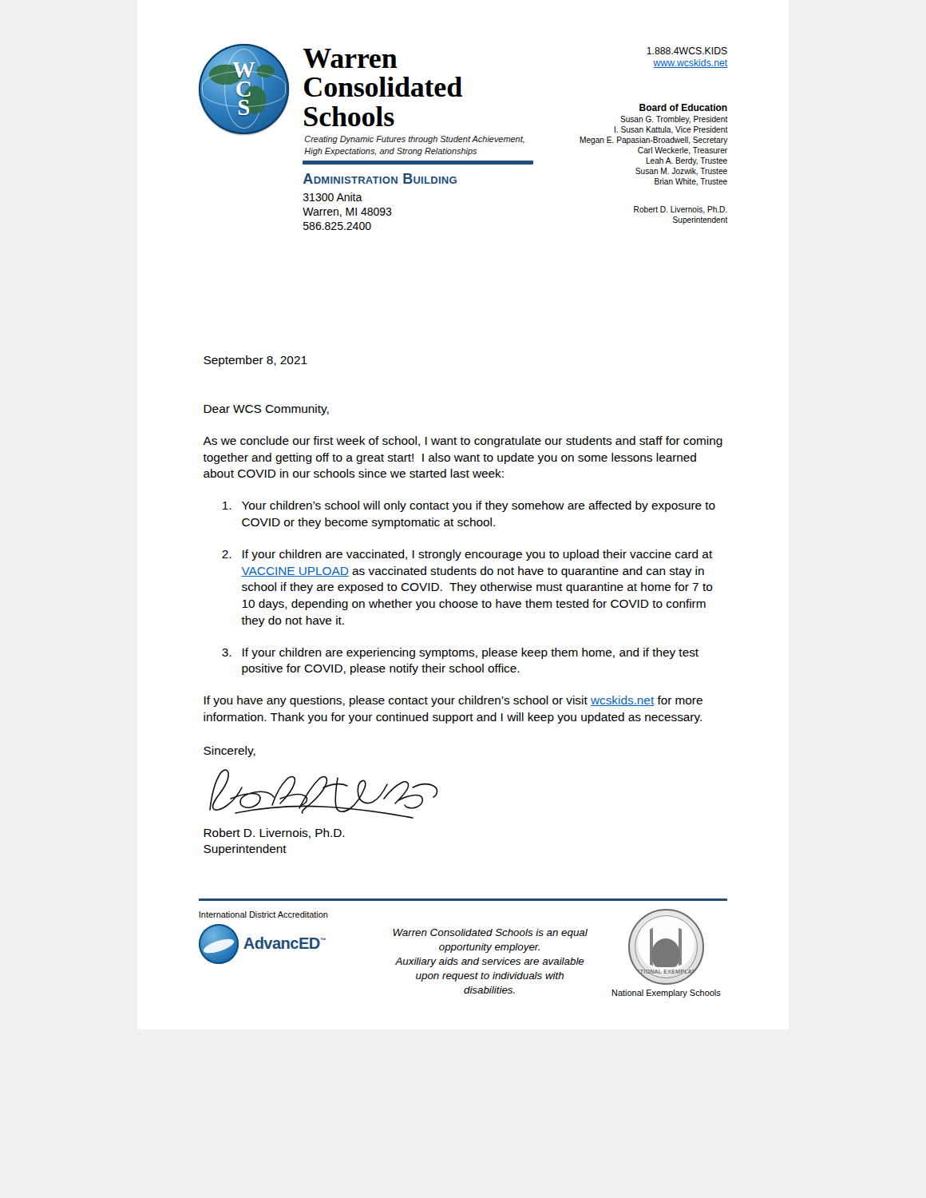WCS
Warren Consolidated Schools
Creating Dynamic Futures through Student Achievement, High Expectations, and Strong Relationships
Administration Building
31300 Anita
Warren, MI 48093
586.825.2400
1.888.4WCS.KIDS
www.wcskids.net
Board of Education
Susan G. Trombley, President
I. Susan Kattula, Vice President
Megan E. Papasian-Broadwell, Secretary
Carl Weckerle, Treasurer
Leah A. Berdy, Trustee
Susan M. Jozwik, Trustee
Brian White, Trustee
Robert D. Livernois, Ph.D.
Superintendent
September 8, 2021
Dear WCS Community,
As we conclude our first week of school, I want to congratulate our students and staff for coming together and getting off to a great start! I also want to update you on some lessons learned about COVID in our schools since we started last week:
Your children’s school will only contact you if they somehow are affected by exposure to COVID or they become symptomatic at school.
If your children are vaccinated, I strongly encourage you to upload their vaccine card at VACCINE UPLOAD as vaccinated students do not have to quarantine and can stay in school if they are exposed to COVID. They otherwise must quarantine at home for 7 to 10 days, depending on whether you choose to have them tested for COVID to confirm they do not have it.
If your children are experiencing symptoms, please keep them home, and if they test positive for COVID, please notify their school office.
If you have any questions, please contact your children’s school or visit wcskids.net for more information. Thank you for your continued support and I will keep you updated as necessary.
Sincerely,
Robert D. Livernois, Ph.D.
Superintendent
International District Accreditation
AdvancED™
Warren Consolidated Schools is an equal opportunity employer.
Auxiliary aids and services are available upon request to individuals with disabilities.
National Exemplary
National Exemplary Schools